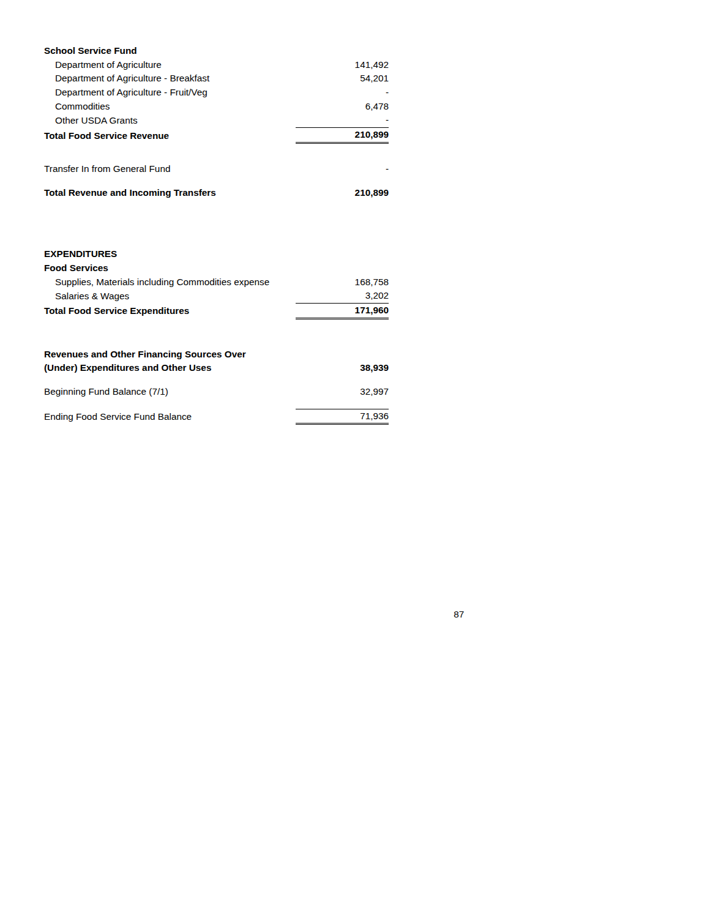| School Service Fund | | |
| Department of Agriculture | 141,492 | |
| Department of Agriculture - Breakfast | 54,201 | |
| Department of Agriculture - Fruit/Veg | - | |
| Commodities | 6,478 | |
| Other USDA Grants | - | |
| Total Food Service Revenue | 210,899 | |
| Transfer In from General Fund | - | |
| Total Revenue and Incoming Transfers | 210,899 | |
| EXPENDITURES | | |
| Food Services | | |
| Supplies, Materials including Commodities expense | 168,758 | |
| Salaries & Wages | 3,202 | |
| Total Food Service Expenditures | 171,960 | |
| Revenues and Other Financing Sources Over | | |
| (Under) Expenditures and Other Uses | 38,939 | |
| Beginning Fund Balance (7/1) | 32,997 | |
| Ending Food Service Fund Balance | 71,936 | |
87